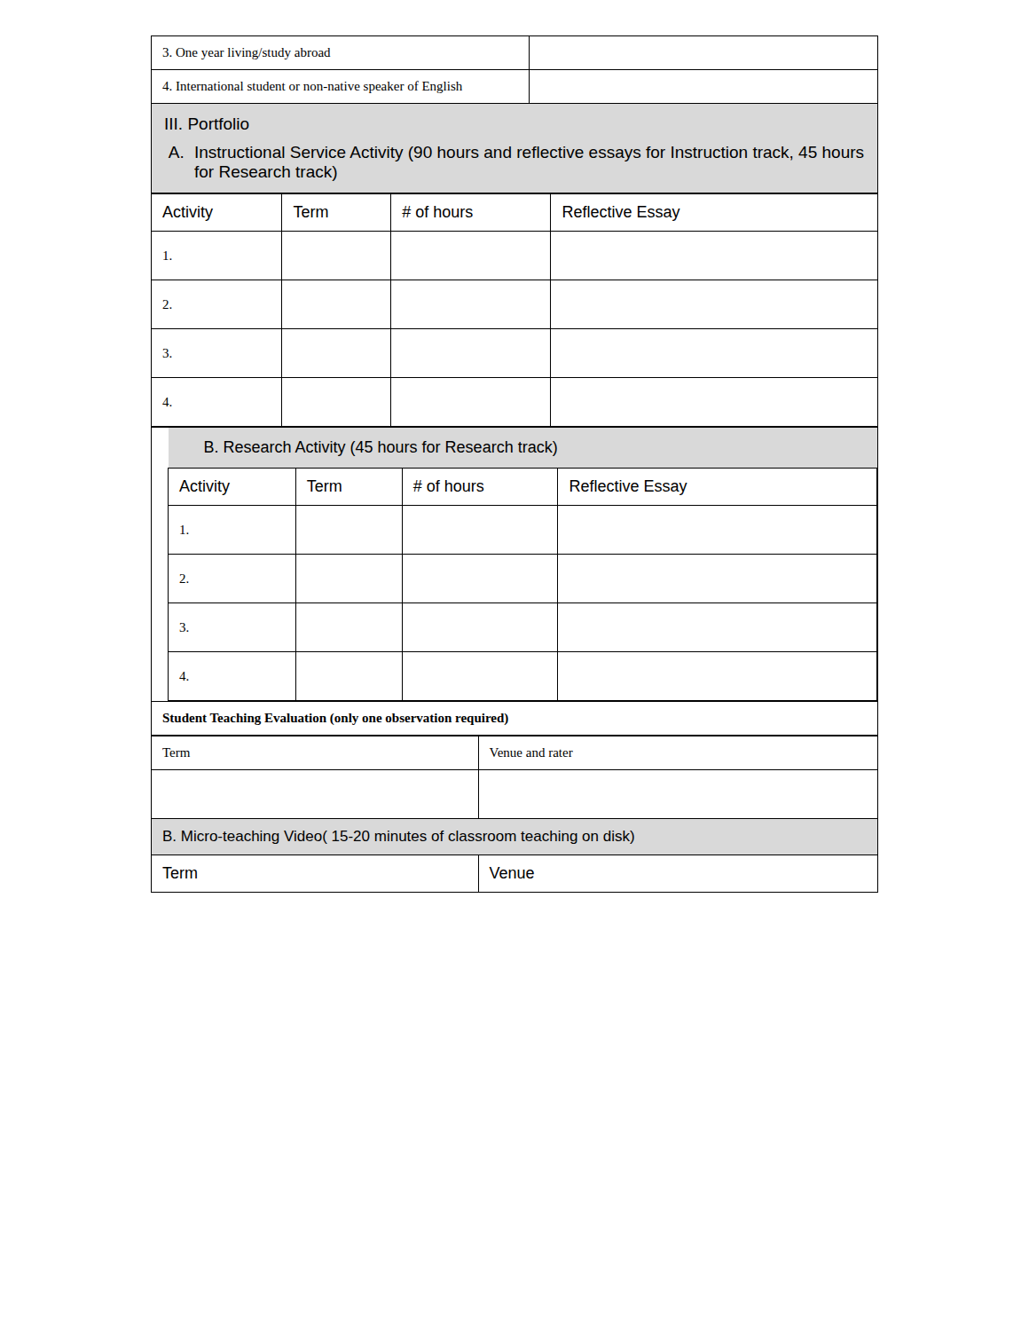| 3. One year living/study abroad | |
| 4. International student or non-native speaker of English | |
| III. Portfolio Instructional Service Activity (90 hours and reflective essays for Instruction track, 45 hours for Research track) |
| Activity | Term | # of hours | Reflective Essay |
| 1. | | | |
| 2. | | | |
| 3. | | | |
| 4. | | | |
| / B. Research Activity (45 hours for Research track) / / Activity / Term / # of hours / Reflective Essay / / 1. / / / / / 2. / / / / / 3. / / / / / 4. / / / / |
| Student Teaching Evaluation (only one observation required) |
| Term | Venue and rater |
| B. Micro-teaching Video( 15-20 minutes of classroom teaching on disk) |
| Term | Venue |